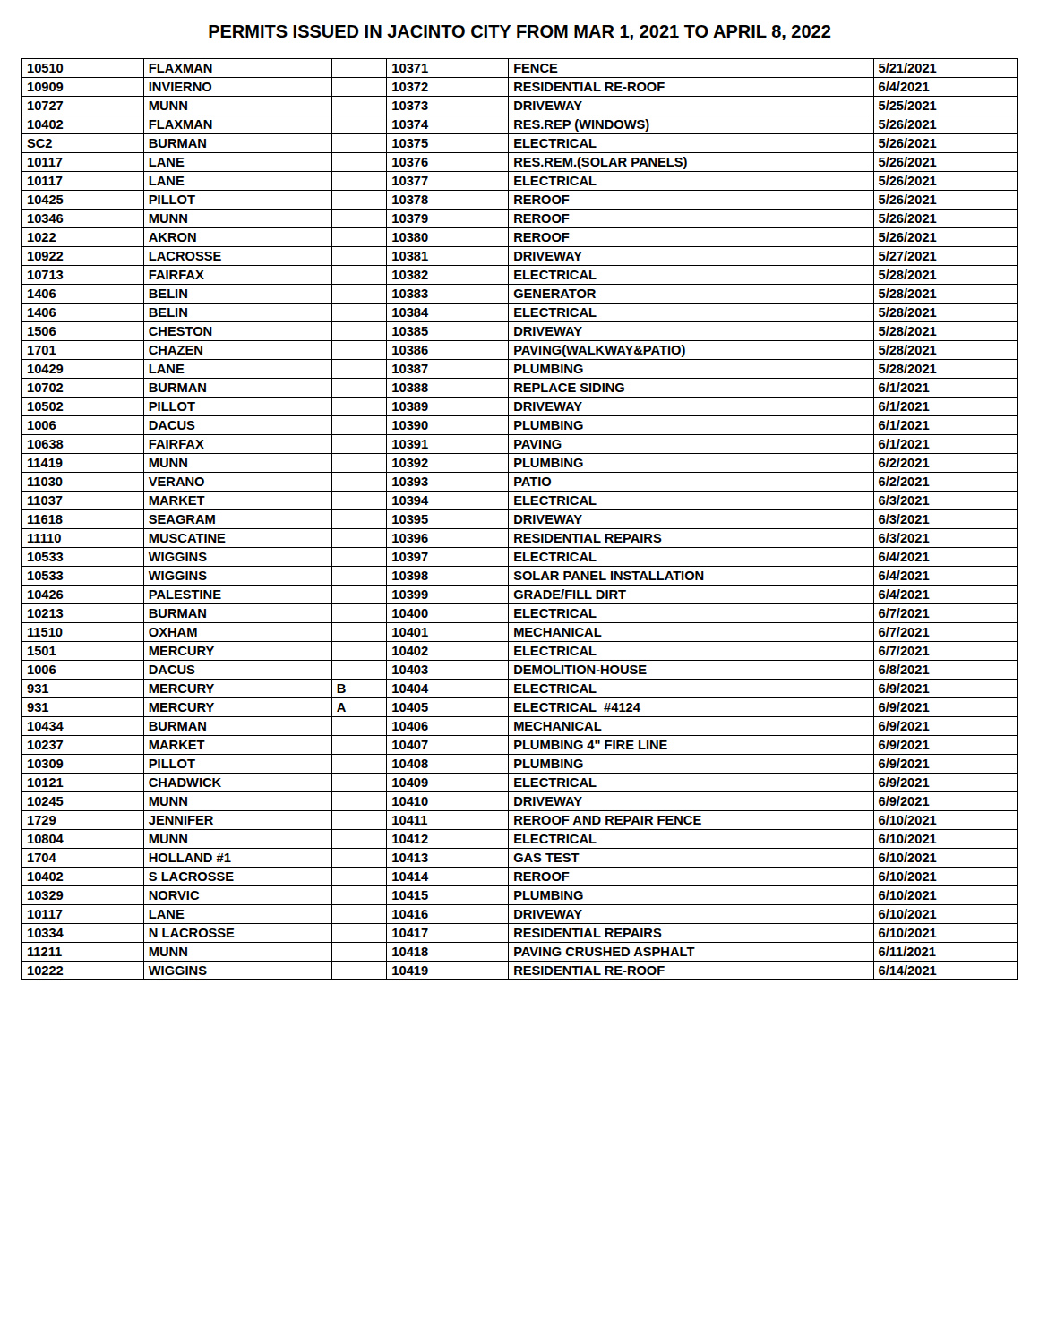PERMITS ISSUED IN JACINTO CITY FROM MAR 1, 2021 TO APRIL 8, 2022
| 10510 | FLAXMAN | | 10371 | FENCE | 5/21/2021 |
| 10909 | INVIERNO | | 10372 | RESIDENTIAL RE-ROOF | 6/4/2021 |
| 10727 | MUNN | | 10373 | DRIVEWAY | 5/25/2021 |
| 10402 | FLAXMAN | | 10374 | RES.REP (WINDOWS) | 5/26/2021 |
| SC2 | BURMAN | | 10375 | ELECTRICAL | 5/26/2021 |
| 10117 | LANE | | 10376 | RES.REM.(SOLAR PANELS) | 5/26/2021 |
| 10117 | LANE | | 10377 | ELECTRICAL | 5/26/2021 |
| 10425 | PILLOT | | 10378 | REROOF | 5/26/2021 |
| 10346 | MUNN | | 10379 | REROOF | 5/26/2021 |
| 1022 | AKRON | | 10380 | REROOF | 5/26/2021 |
| 10922 | LACROSSE | | 10381 | DRIVEWAY | 5/27/2021 |
| 10713 | FAIRFAX | | 10382 | ELECTRICAL | 5/28/2021 |
| 1406 | BELIN | | 10383 | GENERATOR | 5/28/2021 |
| 1406 | BELIN | | 10384 | ELECTRICAL | 5/28/2021 |
| 1506 | CHESTON | | 10385 | DRIVEWAY | 5/28/2021 |
| 1701 | CHAZEN | | 10386 | PAVING(WALKWAY&PATIO) | 5/28/2021 |
| 10429 | LANE | | 10387 | PLUMBING | 5/28/2021 |
| 10702 | BURMAN | | 10388 | REPLACE SIDING | 6/1/2021 |
| 10502 | PILLOT | | 10389 | DRIVEWAY | 6/1/2021 |
| 1006 | DACUS | | 10390 | PLUMBING | 6/1/2021 |
| 10638 | FAIRFAX | | 10391 | PAVING | 6/1/2021 |
| 11419 | MUNN | | 10392 | PLUMBING | 6/2/2021 |
| 11030 | VERANO | | 10393 | PATIO | 6/2/2021 |
| 11037 | MARKET | | 10394 | ELECTRICAL | 6/3/2021 |
| 11618 | SEAGRAM | | 10395 | DRIVEWAY | 6/3/2021 |
| 11110 | MUSCATINE | | 10396 | RESIDENTIAL REPAIRS | 6/3/2021 |
| 10533 | WIGGINS | | 10397 | ELECTRICAL | 6/4/2021 |
| 10533 | WIGGINS | | 10398 | SOLAR PANEL INSTALLATION | 6/4/2021 |
| 10426 | PALESTINE | | 10399 | GRADE/FILL DIRT | 6/4/2021 |
| 10213 | BURMAN | | 10400 | ELECTRICAL | 6/7/2021 |
| 11510 | OXHAM | | 10401 | MECHANICAL | 6/7/2021 |
| 1501 | MERCURY | | 10402 | ELECTRICAL | 6/7/2021 |
| 1006 | DACUS | | 10403 | DEMOLITION-HOUSE | 6/8/2021 |
| 931 | MERCURY | B | 10404 | ELECTRICAL | 6/9/2021 |
| 931 | MERCURY | A | 10405 | ELECTRICAL #4124 | 6/9/2021 |
| 10434 | BURMAN | | 10406 | MECHANICAL | 6/9/2021 |
| 10237 | MARKET | | 10407 | PLUMBING 4" FIRE LINE | 6/9/2021 |
| 10309 | PILLOT | | 10408 | PLUMBING | 6/9/2021 |
| 10121 | CHADWICK | | 10409 | ELECTRICAL | 6/9/2021 |
| 10245 | MUNN | | 10410 | DRIVEWAY | 6/9/2021 |
| 1729 | JENNIFER | | 10411 | REROOF AND REPAIR FENCE | 6/10/2021 |
| 10804 | MUNN | | 10412 | ELECTRICAL | 6/10/2021 |
| 1704 | HOLLAND #1 | | 10413 | GAS TEST | 6/10/2021 |
| 10402 | S LACROSSE | | 10414 | REROOF | 6/10/2021 |
| 10329 | NORVIC | | 10415 | PLUMBING | 6/10/2021 |
| 10117 | LANE | | 10416 | DRIVEWAY | 6/10/2021 |
| 10334 | N LACROSSE | | 10417 | RESIDENTIAL REPAIRS | 6/10/2021 |
| 11211 | MUNN | | 10418 | PAVING CRUSHED ASPHALT | 6/11/2021 |
| 10222 | WIGGINS | | 10419 | RESIDENTIAL RE-ROOF | 6/14/2021 |